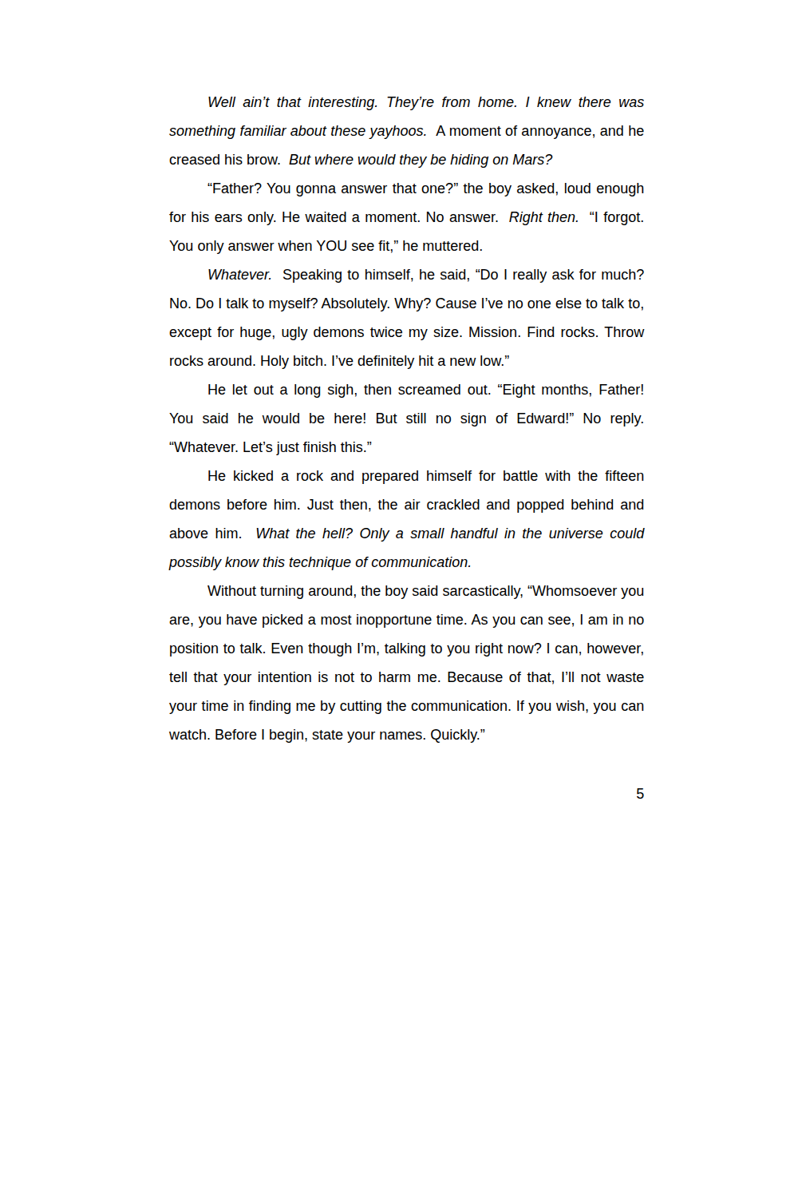Well ain’t that interesting. They’re from home. I knew there was something familiar about these yayhoos. A moment of annoyance, and he creased his brow. But where would they be hiding on Mars?
“Father? You gonna answer that one?” the boy asked, loud enough for his ears only. He waited a moment. No answer. Right then. “I forgot. You only answer when YOU see fit,” he muttered.
Whatever. Speaking to himself, he said, “Do I really ask for much? No. Do I talk to myself? Absolutely. Why? Cause I’ve no one else to talk to, except for huge, ugly demons twice my size. Mission. Find rocks. Throw rocks around. Holy bitch. I’ve definitely hit a new low.”
He let out a long sigh, then screamed out. “Eight months, Father! You said he would be here! But still no sign of Edward!” No reply. “Whatever. Let’s just finish this.”
He kicked a rock and prepared himself for battle with the fifteen demons before him. Just then, the air crackled and popped behind and above him. What the hell? Only a small handful in the universe could possibly know this technique of communication.
Without turning around, the boy said sarcastically, “Whomsoever you are, you have picked a most inopportune time. As you can see, I am in no position to talk. Even though I’m, talking to you right now? I can, however, tell that your intention is not to harm me. Because of that, I’ll not waste your time in finding me by cutting the communication. If you wish, you can watch. Before I begin, state your names. Quickly.”
5